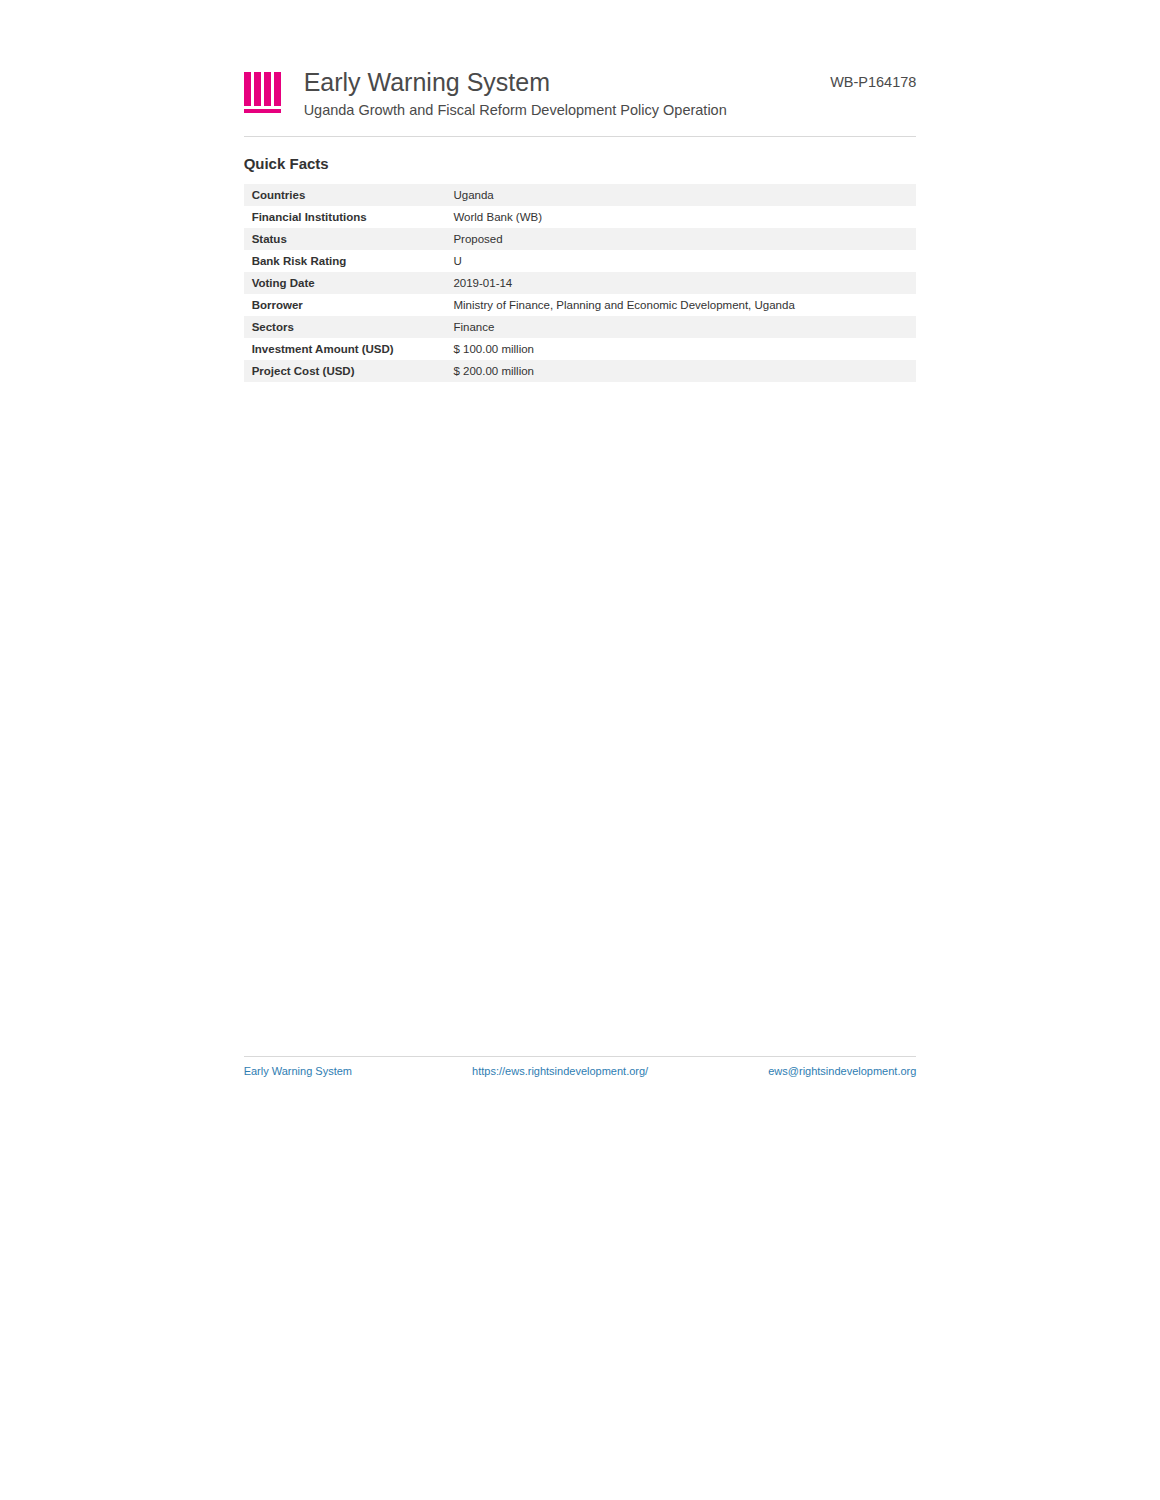Early Warning System
Uganda Growth and Fiscal Reform Development Policy Operation
WB-P164178
Quick Facts
| Countries | Uganda |
| Financial Institutions | World Bank (WB) |
| Status | Proposed |
| Bank Risk Rating | U |
| Voting Date | 2019-01-14 |
| Borrower | Ministry of Finance, Planning and Economic Development, Uganda |
| Sectors | Finance |
| Investment Amount (USD) | $ 100.00 million |
| Project Cost (USD) | $ 200.00 million |
Early Warning System
https://ews.rightsindevelopment.org/
ews@rightsindevelopment.org